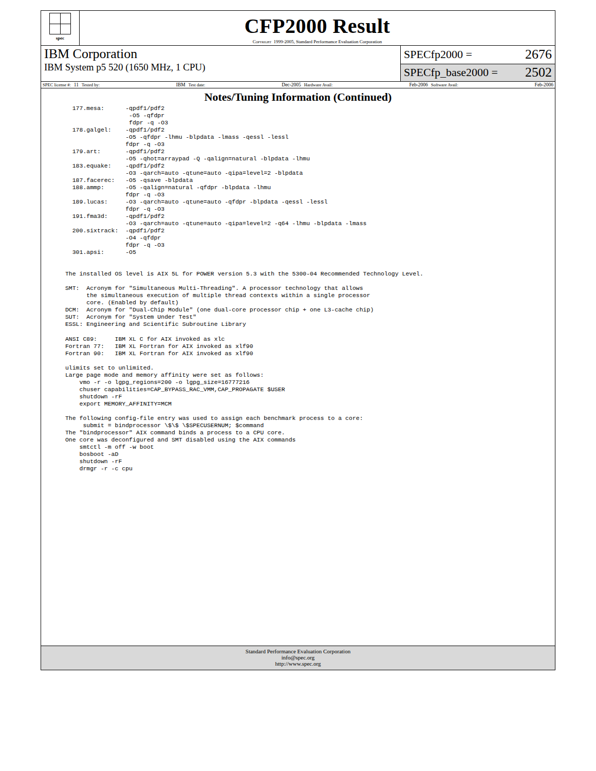spec
CFP2000 Result
Copyright 1999-2005, Standard Performance Evaluation Corporation
IBM Corporation
IBM System p5 520 (1650 MHz, 1 CPU)
SPECfp2000 = 2676
SPECfp_base2000 = 2502
SPEC license #:
11
Tested by:
IBM
Test date:
Dec-2005
Hardware Avail:
Feb-2006
Software Avail:
Feb-2006
Notes/Tuning Information (Continued)
   177.mesa:      -qpdf1/pdf2
                   -O5 -qfdpr
                   fdpr -q -O3
   178.galgel:    -qpdf1/pdf2
                  -O5 -qfdpr -lhmu -blpdata -lmass -qessl -lessl
                  fdpr -q -O3
   179.art:       -qpdf1/pdf2
                  -O5 -qhot=arraypad -Q -qalign=natural -blpdata -lhmu
   183.equake:    -qpdf1/pdf2
                  -O3 -qarch=auto -qtune=auto -qipa=level=2 -blpdata
   187.facerec:   -O5 -qsave -blpdata
   188.ammp:      -O5 -qalign=natural -qfdpr -blpdata -lhmu
                  fdpr -q -O3
   189.lucas:     -O3 -qarch=auto -qtune=auto -qfdpr -blpdata -qessl -lessl
                  fdpr -q -O3
   191.fma3d:     -qpdf1/pdf2
                  -O3 -qarch=auto -qtune=auto -qipa=level=2 -q64 -lhmu -blpdata -lmass
   200.sixtrack:  -qpdf1/pdf2
                  -O4 -qfdpr
                  fdpr -q -O3
   301.apsi:      -O5


 The installed OS level is AIX 5L for POWER version 5.3 with the 5300-04 Recommended Technology Level.

 SMT:  Acronym for "Simultaneous Multi-Threading". A processor technology that allows
       the simultaneous execution of multiple thread contexts within a single processor
       core. (Enabled by default)
 DCM:  Acronym for "Dual-Chip Module" (one dual-core processor chip + one L3-cache chip)
 SUT:  Acronym for "System Under Test"
 ESSL: Engineering and Scientific Subroutine Library

 ANSI C89:     IBM XL C for AIX invoked as xlc
 Fortran 77:   IBM XL Fortran for AIX invoked as xlf90
 Fortran 90:   IBM XL Fortran for AIX invoked as xlf90

 ulimits set to unlimited.
 Large page mode and memory affinity were set as follows:
     vmo -r -o lgpg_regions=200 -o lgpg_size=16777216
     chuser capabilities=CAP_BYPASS_RAC_VMM,CAP_PROPAGATE $USER
     shutdown -rF
     export MEMORY_AFFINITY=MCM

 The following config-file entry was used to assign each benchmark process to a core:
      submit = bindprocessor \$\$ \$SPECUSERNUM; $command
 The "bindprocessor" AIX command binds a process to a CPU core.
 One core was deconfigured and SMT disabled using the AIX commands
     smtctl -m off -w boot
     bosboot -aD
     shutdown -rF
     drmgr -r -c cpu
Standard Performance Evaluation Corporation
info@spec.org
http://www.spec.org